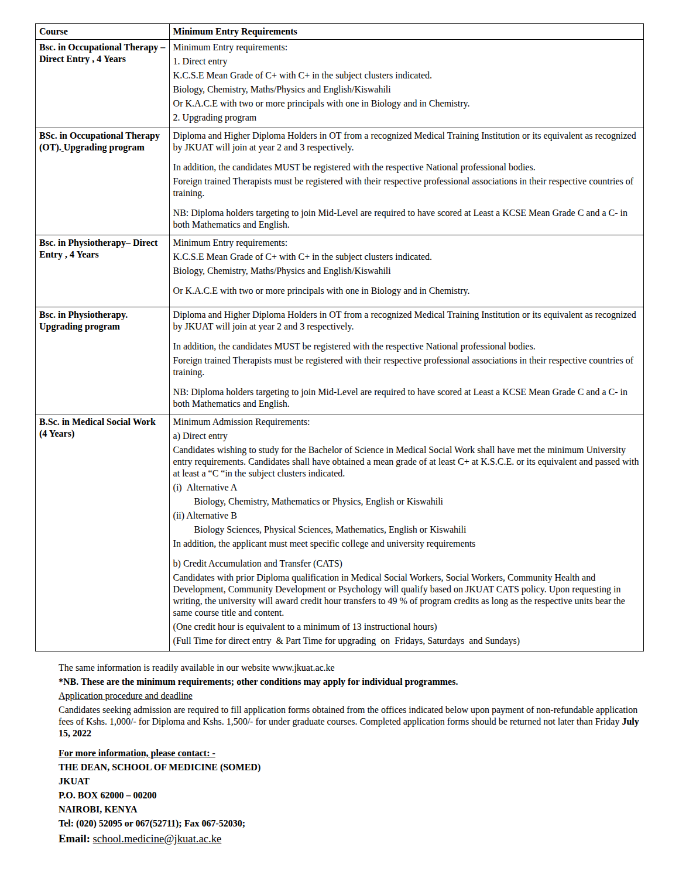| Course | Minimum Entry Requirements |
| --- | --- |
| Bsc. in Occupational Therapy – Direct Entry , 4 Years | Minimum Entry requirements: 1. Direct entry K.C.S.E Mean Grade of C+ with C+ in the subject clusters indicated. Biology, Chemistry, Maths/Physics and English/Kiswahili Or K.A.C.E with two or more principals with one in Biology and in Chemistry. 2. Upgrading program |
| BSc. in Occupational Therapy (OT). Upgrading program | Diploma and Higher Diploma Holders in OT from a recognized Medical Training Institution or its equivalent as recognized by JKUAT will join at year 2 and 3 respectively. In addition, the candidates MUST be registered with the respective National professional bodies. Foreign trained Therapists must be registered with their respective professional associations in their respective countries of training. NB: Diploma holders targeting to join Mid-Level are required to have scored at Least a KCSE Mean Grade C and a C- in both Mathematics and English. |
| Bsc. in Physiotherapy– Direct Entry , 4 Years | Minimum Entry requirements: K.C.S.E Mean Grade of C+ with C+ in the subject clusters indicated. Biology, Chemistry, Maths/Physics and English/Kiswahili Or K.A.C.E with two or more principals with one in Biology and in Chemistry. |
| Bsc. in Physiotherapy. Upgrading program | Diploma and Higher Diploma Holders in OT from a recognized Medical Training Institution or its equivalent as recognized by JKUAT will join at year 2 and 3 respectively. In addition, the candidates MUST be registered with the respective National professional bodies. Foreign trained Therapists must be registered with their respective professional associations in their respective countries of training. NB: Diploma holders targeting to join Mid-Level are required to have scored at Least a KCSE Mean Grade C and a C- in both Mathematics and English. |
| B.Sc. in Medical Social Work (4 Years) | Minimum Admission Requirements: a) Direct entry Candidates wishing to study for the Bachelor of Science in Medical Social Work shall have met the minimum University entry requirements. Candidates shall have obtained a mean grade of at least C+ at K.S.C.E. or its equivalent and passed with at least a “C “in the subject clusters indicated. (i) Alternative A Biology, Chemistry, Mathematics or Physics, English or Kiswahili (ii) Alternative B Biology Sciences, Physical Sciences, Mathematics, English or Kiswahili In addition, the applicant must meet specific college and university requirements b) Credit Accumulation and Transfer (CATS) Candidates with prior Diploma qualification in Medical Social Workers, Social Workers, Community Health and Development, Community Development or Psychology will qualify based on JKUAT CATS policy. Upon requesting in writing, the university will award credit hour transfers to 49 % of program credits as long as the respective units bear the same course title and content. (One credit hour is equivalent to a minimum of 13 instructional hours) (Full Time for direct entry & Part Time for upgrading on Fridays, Saturdays and Sundays) |
The same information is readily available in our website www.jkuat.ac.ke
*NB. These are the minimum requirements; other conditions may apply for individual programmes.
Application procedure and deadline
Candidates seeking admission are required to fill application forms obtained from the offices indicated below upon payment of non-refundable application fees of Kshs. 1,000/- for Diploma and Kshs. 1,500/- for under graduate courses. Completed application forms should be returned not later than Friday July 15, 2022
For more information, please contact: -
THE DEAN, SCHOOL OF MEDICINE (SOMED)
JKUAT
P.O. BOX 62000 – 00200
NAIROBI, KENYA
Tel: (020) 52095 or 067(52711); Fax 067-52030;
Email: school.medicine@jkuat.ac.ke